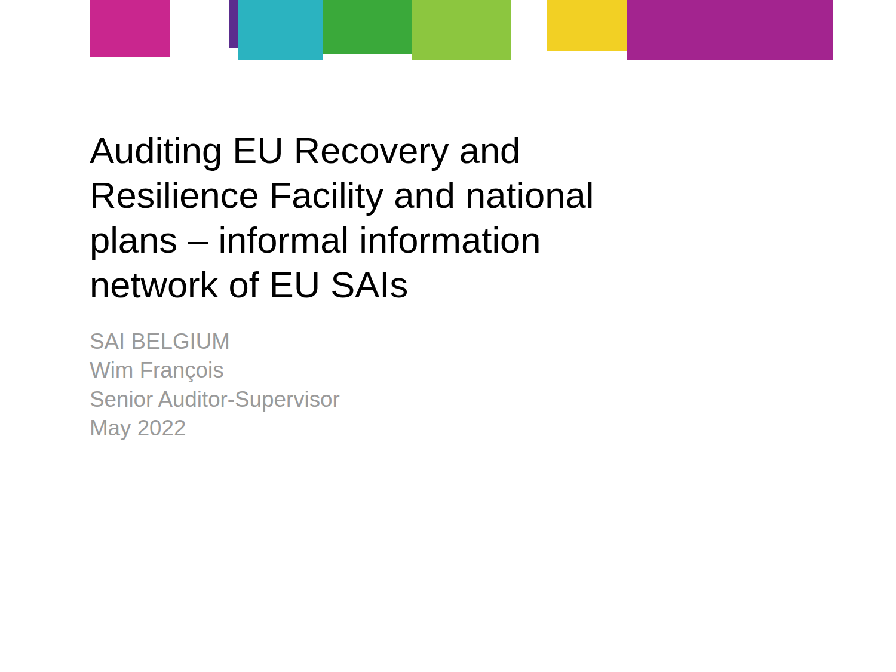Auditing EU Recovery and Resilience Facility and national plans – informal information network of EU SAIs
SAI BELGIUM
Wim François
Senior Auditor-Supervisor
May 2022